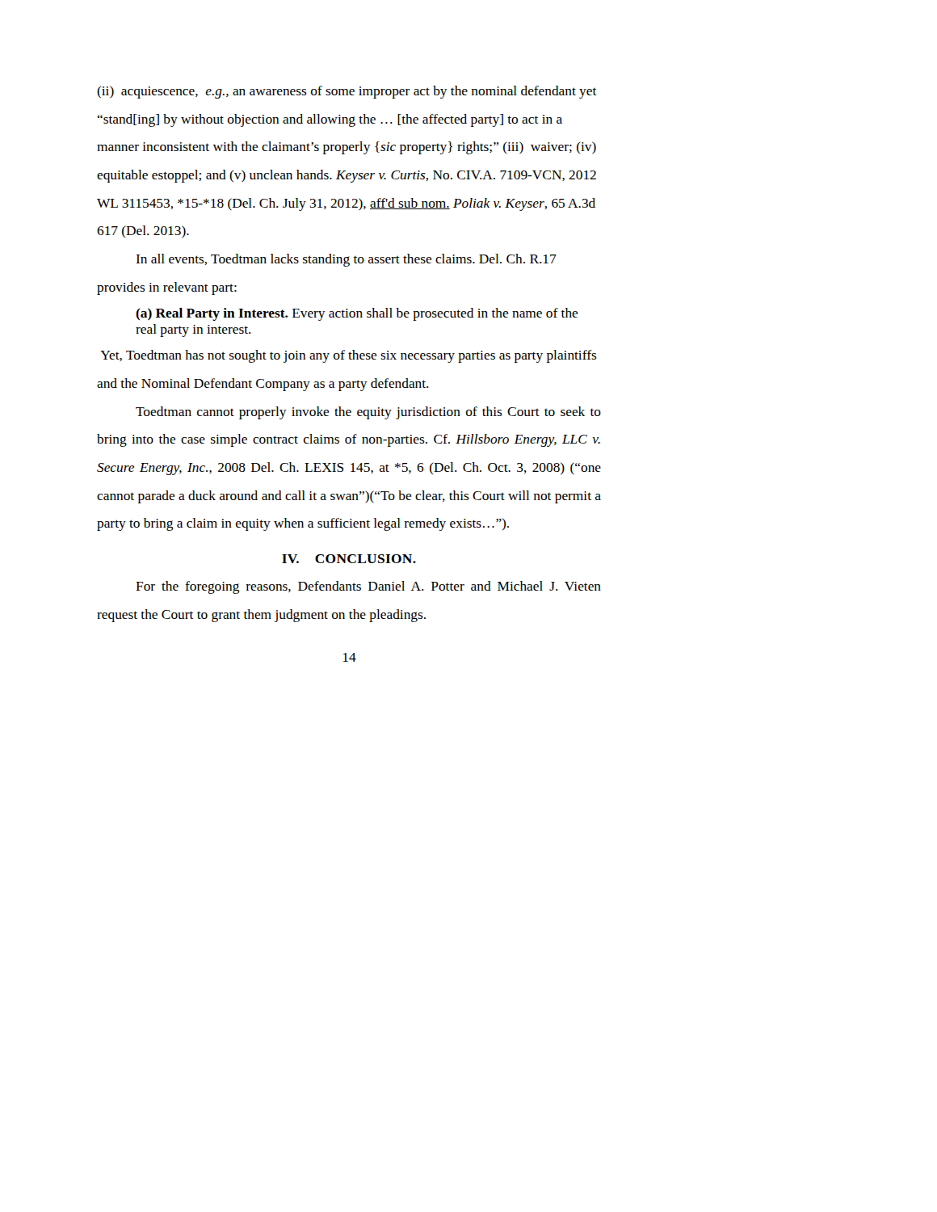(ii) acquiescence, e.g., an awareness of some improper act by the nominal defendant yet “stand[ing] by without objection and allowing the … [the affected party] to act in a manner inconsistent with the claimant’s properly {sic property} rights;” (iii) waiver; (iv) equitable estoppel; and (v) unclean hands. Keyser v. Curtis, No. CIV.A. 7109-VCN, 2012 WL 3115453, *15-*18 (Del. Ch. July 31, 2012), aff'd sub nom. Poliak v. Keyser, 65 A.3d 617 (Del. 2013).
In all events, Toedtman lacks standing to assert these claims. Del. Ch. R.17 provides in relevant part:
(a) Real Party in Interest. Every action shall be prosecuted in the name of the real party in interest.
Yet, Toedtman has not sought to join any of these six necessary parties as party plaintiffs and the Nominal Defendant Company as a party defendant.
Toedtman cannot properly invoke the equity jurisdiction of this Court to seek to bring into the case simple contract claims of non-parties. Cf. Hillsboro Energy, LLC v. Secure Energy, Inc., 2008 Del. Ch. LEXIS 145, at *5, 6 (Del. Ch. Oct. 3, 2008) (“one cannot parade a duck around and call it a swan”)(“To be clear, this Court will not permit a party to bring a claim in equity when a sufficient legal remedy exists…”).
IV. CONCLUSION.
For the foregoing reasons, Defendants Daniel A. Potter and Michael J. Vieten request the Court to grant them judgment on the pleadings.
14